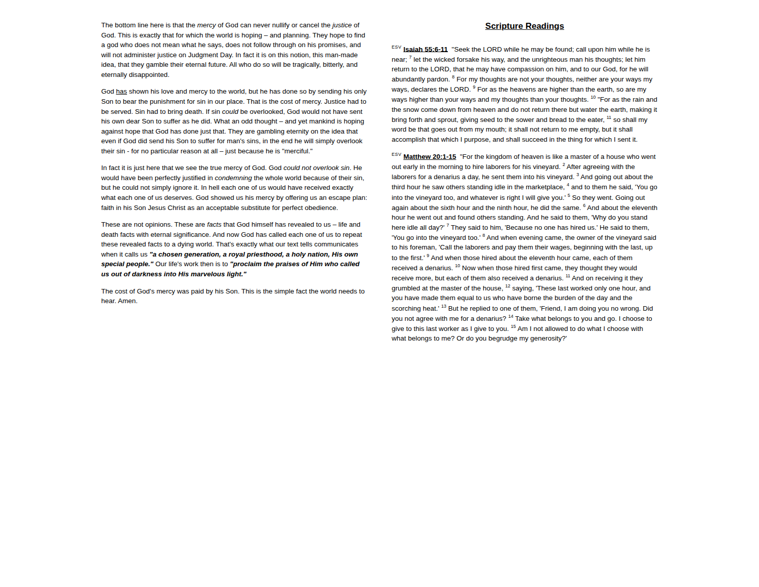The bottom line here is that the mercy of God can never nullify or cancel the justice of God. This is exactly that for which the world is hoping – and planning. They hope to find a god who does not mean what he says, does not follow through on his promises, and will not administer justice on Judgment Day. In fact it is on this notion, this man-made idea, that they gamble their eternal future. All who do so will be tragically, bitterly, and eternally disappointed.
God has shown his love and mercy to the world, but he has done so by sending his only Son to bear the punishment for sin in our place. That is the cost of mercy. Justice had to be served. Sin had to bring death. If sin could be overlooked, God would not have sent his own dear Son to suffer as he did. What an odd thought – and yet mankind is hoping against hope that God has done just that. They are gambling eternity on the idea that even if God did send his Son to suffer for man's sins, in the end he will simply overlook their sin - for no particular reason at all – just because he is "merciful."
In fact it is just here that we see the true mercy of God. God could not overlook sin. He would have been perfectly justified in condemning the whole world because of their sin, but he could not simply ignore it. In hell each one of us would have received exactly what each one of us deserves. God showed us his mercy by offering us an escape plan: faith in his Son Jesus Christ as an acceptable substitute for perfect obedience.
These are not opinions. These are facts that God himself has revealed to us – life and death facts with eternal significance. And now God has called each one of us to repeat these revealed facts to a dying world. That's exactly what our text tells communicates when it calls us "a chosen generation, a royal priesthood, a holy nation, His own special people." Our life's work then is to "proclaim the praises of Him who called us out of darkness into His marvelous light."
The cost of God's mercy was paid by his Son. This is the simple fact the world needs to hear. Amen.
Scripture Readings
ESV Isaiah 55:6-11 "Seek the LORD while he may be found; call upon him while he is near; 7 let the wicked forsake his way, and the unrighteous man his thoughts; let him return to the LORD, that he may have compassion on him, and to our God, for he will abundantly pardon. 8 For my thoughts are not your thoughts, neither are your ways my ways, declares the LORD. 9 For as the heavens are higher than the earth, so are my ways higher than your ways and my thoughts than your thoughts. 10 "For as the rain and the snow come down from heaven and do not return there but water the earth, making it bring forth and sprout, giving seed to the sower and bread to the eater, 11 so shall my word be that goes out from my mouth; it shall not return to me empty, but it shall accomplish that which I purpose, and shall succeed in the thing for which I sent it.
ESV Matthew 20:1-15 "For the kingdom of heaven is like a master of a house who went out early in the morning to hire laborers for his vineyard. 2 After agreeing with the laborers for a denarius a day, he sent them into his vineyard. 3 And going out about the third hour he saw others standing idle in the marketplace, 4 and to them he said, 'You go into the vineyard too, and whatever is right I will give you.' 5 So they went. Going out again about the sixth hour and the ninth hour, he did the same. 6 And about the eleventh hour he went out and found others standing. And he said to them, 'Why do you stand here idle all day?' 7 They said to him, 'Because no one has hired us.' He said to them, 'You go into the vineyard too.' 8 And when evening came, the owner of the vineyard said to his foreman, 'Call the laborers and pay them their wages, beginning with the last, up to the first.' 9 And when those hired about the eleventh hour came, each of them received a denarius. 10 Now when those hired first came, they thought they would receive more, but each of them also received a denarius. 11 And on receiving it they grumbled at the master of the house, 12 saying, 'These last worked only one hour, and you have made them equal to us who have borne the burden of the day and the scorching heat.' 13 But he replied to one of them, 'Friend, I am doing you no wrong. Did you not agree with me for a denarius? 14 Take what belongs to you and go. I choose to give to this last worker as I give to you. 15 Am I not allowed to do what I choose with what belongs to me? Or do you begrudge my generosity?'